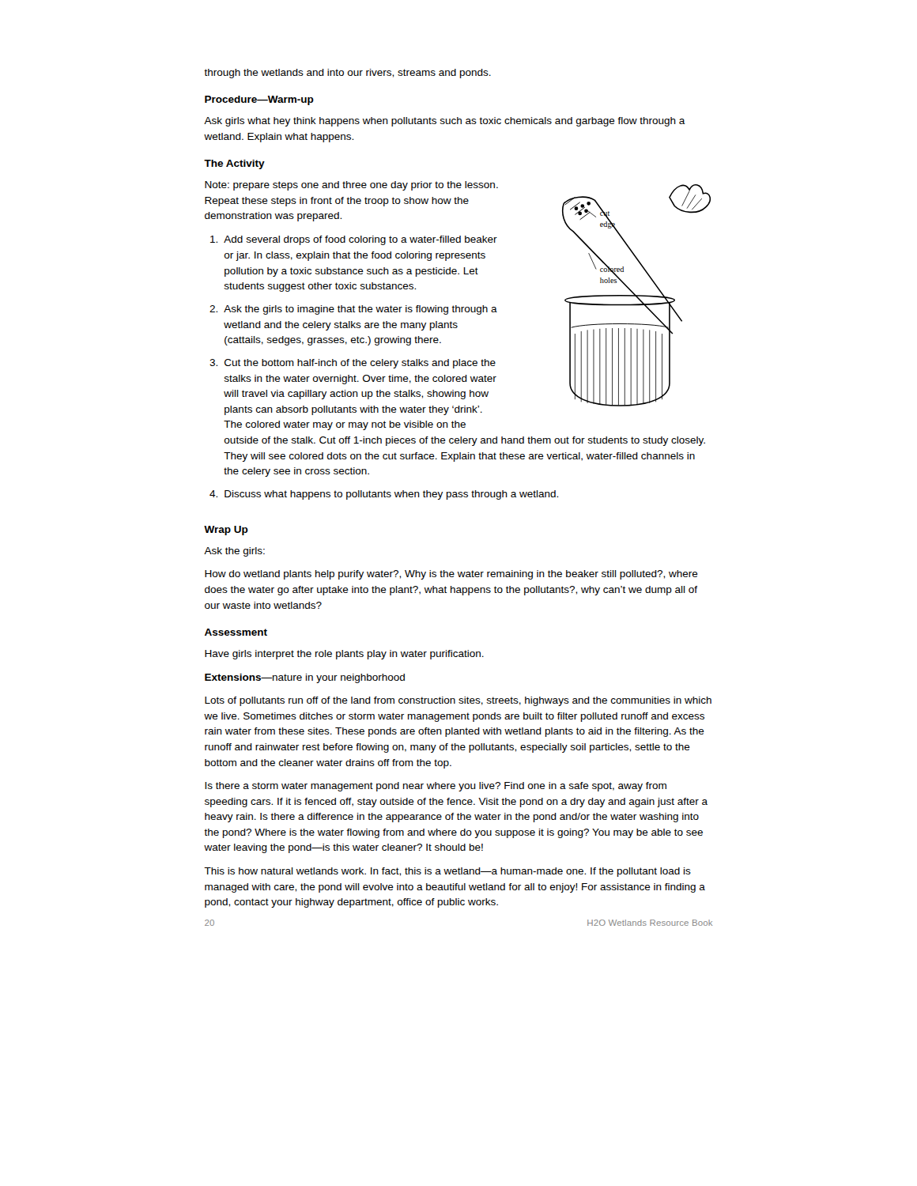through the wetlands and into our rivers, streams and ponds.
Procedure—Warm-up
Ask girls what hey think happens when pollutants such as toxic chemicals and garbage flow through a wetland. Explain what happens.
The Activity
Note: prepare steps one and three one day prior to the lesson. Repeat these steps in front of the troop to show how the demonstration was prepared.
Add several drops of food coloring to a water-filled beaker or jar. In class, explain that the food coloring represents pollution by a toxic substance such as a pesticide. Let students suggest other toxic substances.
Ask the girls to imagine that the water is flowing through a wetland and the celery stalks are the many plants (cattails, sedges, grasses, etc.) growing there.
Cut the bottom half-inch of the celery stalks and place the stalks in the water overnight. Over time, the colored water will travel via capillary action up the stalks, showing how plants can absorb pollutants with the water they ‘drink’. The colored water may or may not be visible on the outside of the stalk. Cut off 1-inch pieces of the celery and hand them out for students to study closely. They will see colored dots on the cut surface. Explain that these are vertical, water-filled channels in the celery see in cross section.
Discuss what happens to pollutants when they pass through a wetland.
Wrap Up
Ask the girls:
How do wetland plants help purify water?, Why is the water remaining in the beaker still polluted?, where does the water go after uptake into the plant?, what happens to the pollutants?, why can’t we dump all of our waste into wetlands?
Assessment
Have girls interpret the role plants play in water purification.
Extensions—nature in your neighborhood
Lots of pollutants run off of the land from construction sites, streets, highways and the communities in which we live. Sometimes ditches or storm water management ponds are built to filter polluted runoff and excess rain water from these sites. These ponds are often planted with wetland plants to aid in the filtering. As the runoff and rainwater rest before flowing on, many of the pollutants, especially soil particles, settle to the bottom and the cleaner water drains off from the top.
Is there a storm water management pond near where you live? Find one in a safe spot, away from speeding cars. If it is fenced off, stay outside of the fence. Visit the pond on a dry day and again just after a heavy rain. Is there a difference in the appearance of the water in the pond and/or the water washing into the pond? Where is the water flowing from and where do you suppose it is going? You may be able to see water leaving the pond—is this water cleaner? It should be!
This is how natural wetlands work. In fact, this is a wetland—a human-made one. If the pollutant load is managed with care, the pond will evolve into a beautiful wetland for all to enjoy! For assistance in finding a pond, contact your highway department, office of public works.
20 H2O Wetlands Resource Book